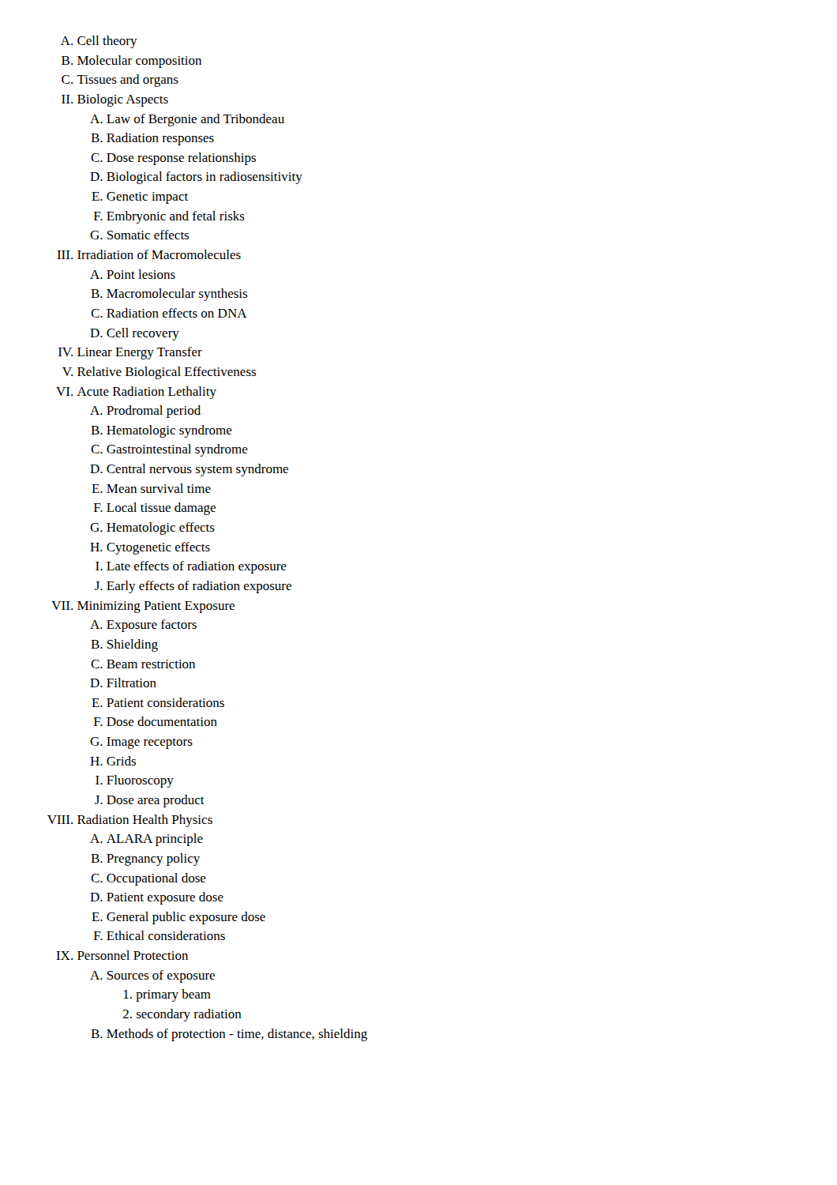Cell theory
Molecular composition
Tissues and organs
Biologic Aspects
Law of Bergonie and Tribondeau
Radiation responses
Dose response relationships
Biological factors in radiosensitivity
Genetic impact
Embryonic and fetal risks
Somatic effects
Irradiation of Macromolecules
Point lesions
Macromolecular synthesis
Radiation effects on DNA
Cell recovery
Linear Energy Transfer
Relative Biological Effectiveness
Acute Radiation Lethality
Prodromal period
Hematologic syndrome
Gastrointestinal syndrome
Central nervous system syndrome
Mean survival time
Local tissue damage
Hematologic effects
Cytogenetic effects
Late effects of radiation exposure
Early effects of radiation exposure
Minimizing Patient Exposure
Exposure factors
Shielding
Beam restriction
Filtration
Patient considerations
Dose documentation
Image receptors
Grids
Fluoroscopy
Dose area product
Radiation Health Physics
ALARA principle
Pregnancy policy
Occupational dose
Patient exposure dose
General public exposure dose
Ethical considerations
Personnel Protection
Sources of exposure
primary beam
secondary radiation
Methods of protection - time, distance, shielding